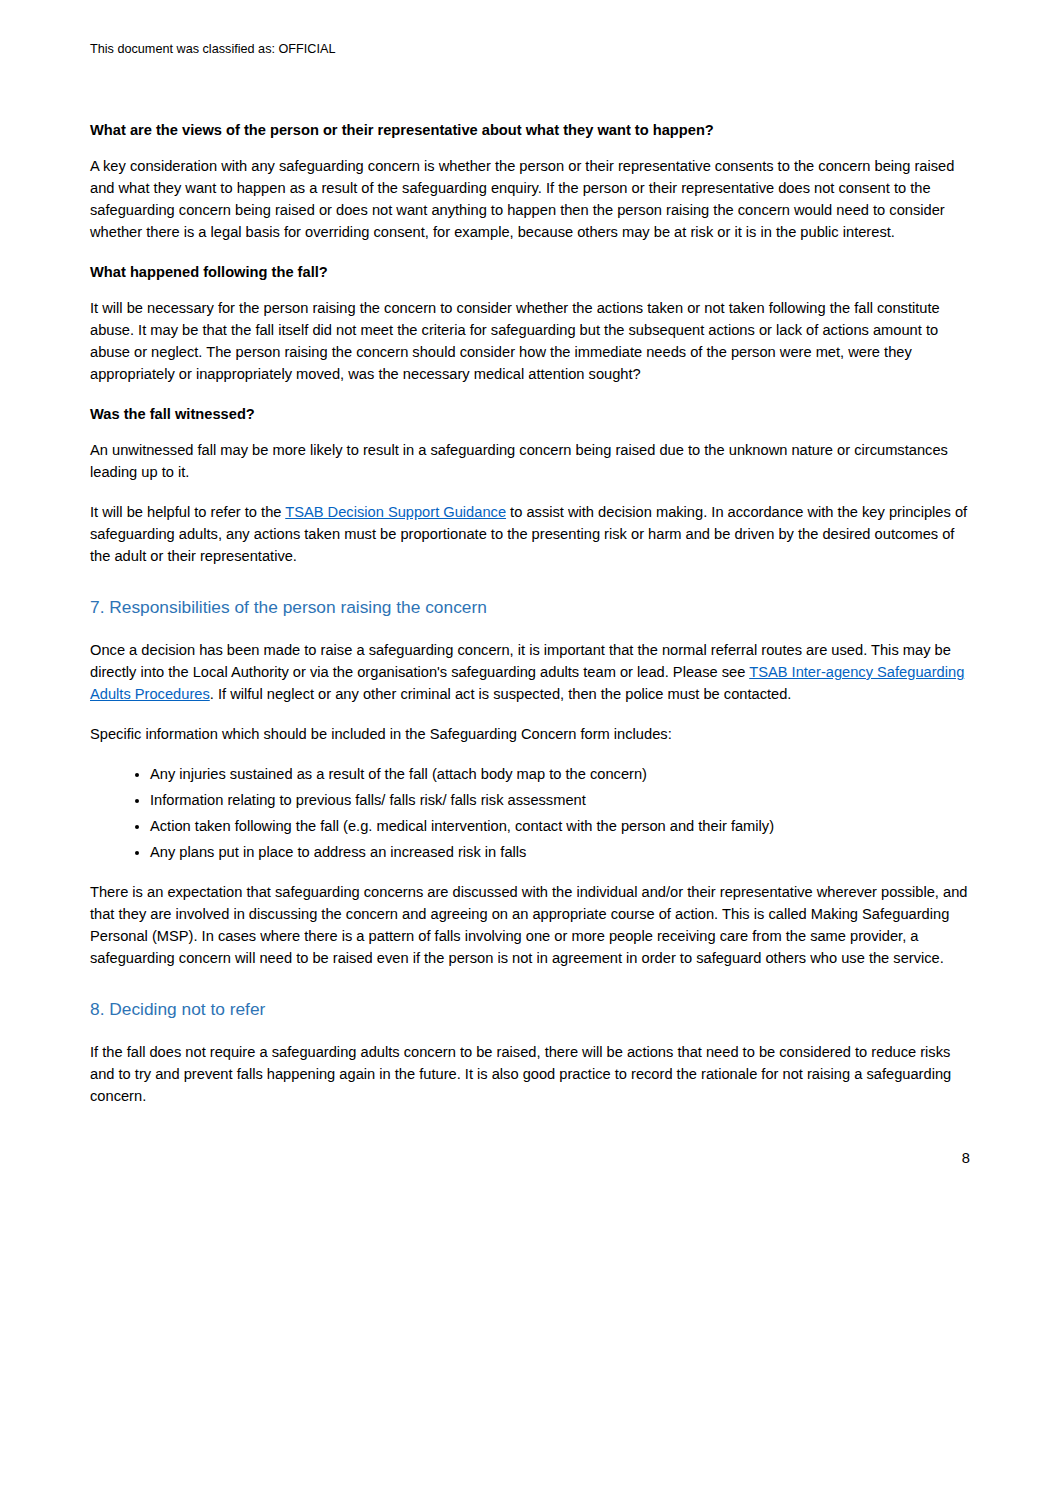This document was classified as: OFFICIAL
What are the views of the person or their representative about what they want to happen?
A key consideration with any safeguarding concern is whether the person or their representative consents to the concern being raised and what they want to happen as a result of the safeguarding enquiry. If the person or their representative does not consent to the safeguarding concern being raised or does not want anything to happen then the person raising the concern would need to consider whether there is a legal basis for overriding consent, for example, because others may be at risk or it is in the public interest.
What happened following the fall?
It will be necessary for the person raising the concern to consider whether the actions taken or not taken following the fall constitute abuse. It may be that the fall itself did not meet the criteria for safeguarding but the subsequent actions or lack of actions amount to abuse or neglect. The person raising the concern should consider how the immediate needs of the person were met, were they appropriately or inappropriately moved, was the necessary medical attention sought?
Was the fall witnessed?
An unwitnessed fall may be more likely to result in a safeguarding concern being raised due to the unknown nature or circumstances leading up to it.
It will be helpful to refer to the TSAB Decision Support Guidance to assist with decision making. In accordance with the key principles of safeguarding adults, any actions taken must be proportionate to the presenting risk or harm and be driven by the desired outcomes of the adult or their representative.
7. Responsibilities of the person raising the concern
Once a decision has been made to raise a safeguarding concern, it is important that the normal referral routes are used. This may be directly into the Local Authority or via the organisation's safeguarding adults team or lead. Please see TSAB Inter-agency Safeguarding Adults Procedures. If wilful neglect or any other criminal act is suspected, then the police must be contacted.
Specific information which should be included in the Safeguarding Concern form includes:
Any injuries sustained as a result of the fall (attach body map to the concern)
Information relating to previous falls/ falls risk/ falls risk assessment
Action taken following the fall (e.g. medical intervention, contact with the person and their family)
Any plans put in place to address an increased risk in falls
There is an expectation that safeguarding concerns are discussed with the individual and/or their representative wherever possible, and that they are involved in discussing the concern and agreeing on an appropriate course of action. This is called Making Safeguarding Personal (MSP). In cases where there is a pattern of falls involving one or more people receiving care from the same provider, a safeguarding concern will need to be raised even if the person is not in agreement in order to safeguard others who use the service.
8. Deciding not to refer
If the fall does not require a safeguarding adults concern to be raised, there will be actions that need to be considered to reduce risks and to try and prevent falls happening again in the future. It is also good practice to record the rationale for not raising a safeguarding concern.
8